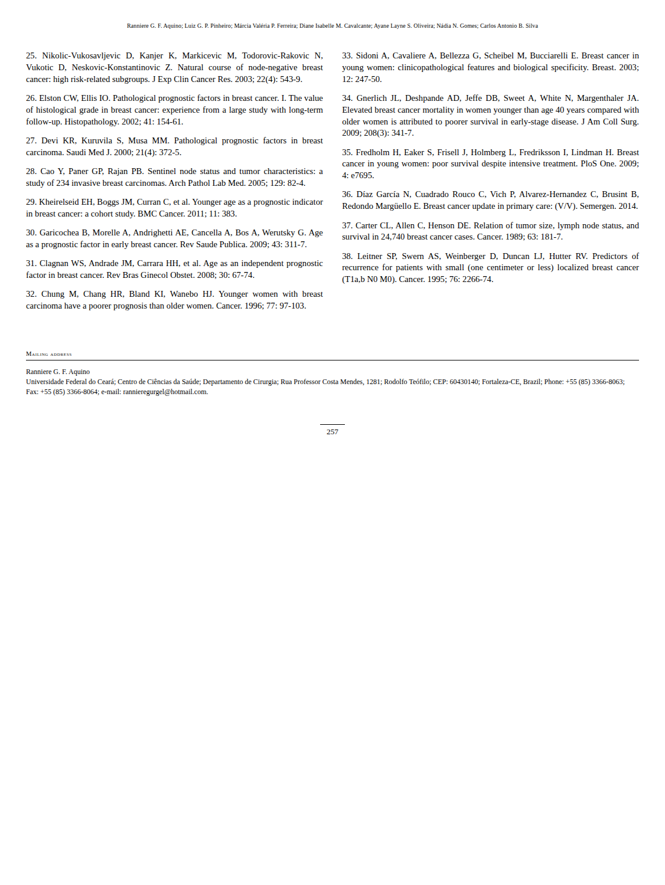Ranniere G. F. Aquino; Luiz G. P. Pinheiro; Márcia Valéria P. Ferreira; Diane Isabelle M. Cavalcante; Ayane Layne S. Oliveira; Nádia N. Gomes; Carlos Antonio B. Silva
25. Nikolic-Vukosavljevic D, Kanjer K, Markicevic M, Todorovic-Rakovic N, Vukotic D, Neskovic-Konstantinovic Z. Natural course of node-negative breast cancer: high risk-related subgroups. J Exp Clin Cancer Res. 2003; 22(4): 543-9.
26. Elston CW, Ellis IO. Pathological prognostic factors in breast cancer. I. The value of histological grade in breast cancer: experience from a large study with long-term follow-up. Histopathology. 2002; 41: 154-61.
27. Devi KR, Kuruvila S, Musa MM. Pathological prognostic factors in breast carcinoma. Saudi Med J. 2000; 21(4): 372-5.
28. Cao Y, Paner GP, Rajan PB. Sentinel node status and tumor characteristics: a study of 234 invasive breast carcinomas. Arch Pathol Lab Med. 2005; 129: 82-4.
29. Kheirelseid EH, Boggs JM, Curran C, et al. Younger age as a prognostic indicator in breast cancer: a cohort study. BMC Cancer. 2011; 11: 383.
30. Garicochea B, Morelle A, Andrighetti AE, Cancella A, Bos A, Werutsky G. Age as a prognostic factor in early breast cancer. Rev Saude Publica. 2009; 43: 311-7.
31. Clagnan WS, Andrade JM, Carrara HH, et al. Age as an independent prognostic factor in breast cancer. Rev Bras Ginecol Obstet. 2008; 30: 67-74.
32. Chung M, Chang HR, Bland KI, Wanebo HJ. Younger women with breast carcinoma have a poorer prognosis than older women. Cancer. 1996; 77: 97-103.
33. Sidoni A, Cavaliere A, Bellezza G, Scheibel M, Bucciarelli E. Breast cancer in young women: clinicopathological features and biological specificity. Breast. 2003; 12: 247-50.
34. Gnerlich JL, Deshpande AD, Jeffe DB, Sweet A, White N, Margenthaler JA. Elevated breast cancer mortality in women younger than age 40 years compared with older women is attributed to poorer survival in early-stage disease. J Am Coll Surg. 2009; 208(3): 341-7.
35. Fredholm H, Eaker S, Frisell J, Holmberg L, Fredriksson I, Lindman H. Breast cancer in young women: poor survival despite intensive treatment. PloS One. 2009; 4: e7695.
36. Díaz García N, Cuadrado Rouco C, Vich P, Alvarez-Hernandez C, Brusint B, Redondo Margüello E. Breast cancer update in primary care: (V/V). Semergen. 2014.
37. Carter CL, Allen C, Henson DE. Relation of tumor size, lymph node status, and survival in 24,740 breast cancer cases. Cancer. 1989; 63: 181-7.
38. Leitner SP, Swern AS, Weinberger D, Duncan LJ, Hutter RV. Predictors of recurrence for patients with small (one centimeter or less) localized breast cancer (T1a,b N0 M0). Cancer. 1995; 76: 2266-74.
Mailing address
Ranniere G. F. Aquino
Universidade Federal do Ceará; Centro de Ciências da Saúde; Departamento de Cirurgia; Rua Professor Costa Mendes, 1281; Rodolfo Teófilo; CEP: 60430140; Fortaleza-CE, Brazil; Phone: +55 (85) 3366-8063; Fax: +55 (85) 3366-8064; e-mail: rannieregurgel@hotmail.com.
257